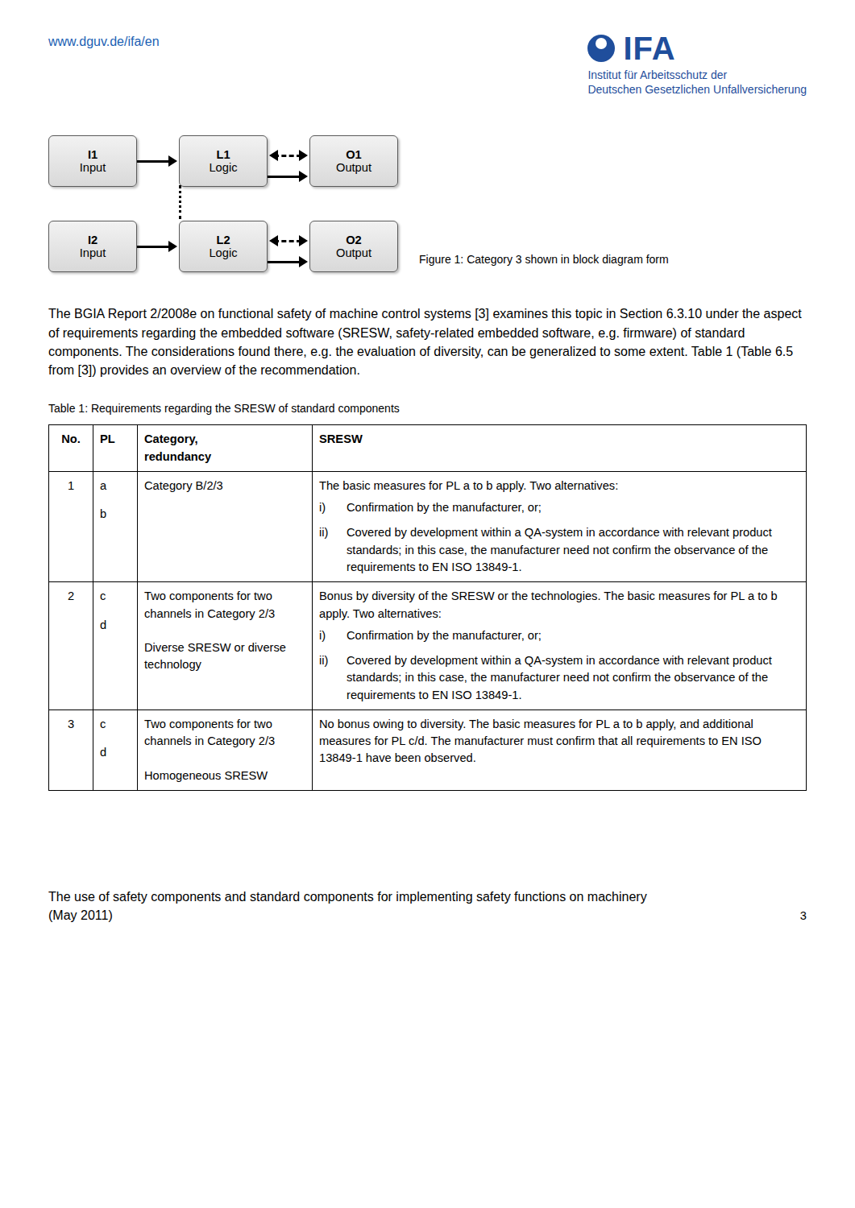www.dguv.de/ifa/en
IFA
Institut für Arbeitsschutz der
Deutschen Gesetzlichen Unfallversicherung
I1 Input
L1 Logic
O1 Output
I2 Input
L2 Logic
O2 Output
Figure 1: Category 3 shown in block diagram form
The BGIA Report 2/2008e on functional safety of machine control systems [3] examines this topic in Section 6.3.10 under the aspect of requirements regarding the embedded software (SRESW, safety-related embedded software, e.g. firmware) of standard components. The considerations found there, e.g. the evaluation of diversity, can be generalized to some extent. Table 1 (Table 6.5 from [3]) provides an overview of the recommendation.
Table 1: Requirements regarding the SRESW of standard components
| No. | PL | Category, redundancy | SRESW |
| --- | --- | --- | --- |
| 1 | a b | Category B/2/3 | The basic measures for PL a to b apply. Two alternatives: i) Confirmation by the manufacturer, or; ii) Covered by development within a QA-system in accordance with relevant product standards; in this case, the manufacturer need not confirm the observance of the requirements to EN ISO 13849-1. |
| 2 | c d | Two components for two channels in Category 2/3 Diverse SRESW or diverse technology | Bonus by diversity of the SRESW or the technologies. The basic measures for PL a to b apply. Two alternatives: i) Confirmation by the manufacturer, or; ii) Covered by development within a QA-system in accordance with relevant product standards; in this case, the manufacturer need not confirm the observance of the requirements to EN ISO 13849-1. |
| 3 | c d | Two components for two channels in Category 2/3 Homogeneous SRESW | No bonus owing to diversity. The basic measures for PL a to b apply, and additional measures for PL c/d. The manufacturer must confirm that all requirements to EN ISO 13849-1 have been observed. |
The use of safety components and standard components for implementing safety functions on machinery
(May 2011)
3